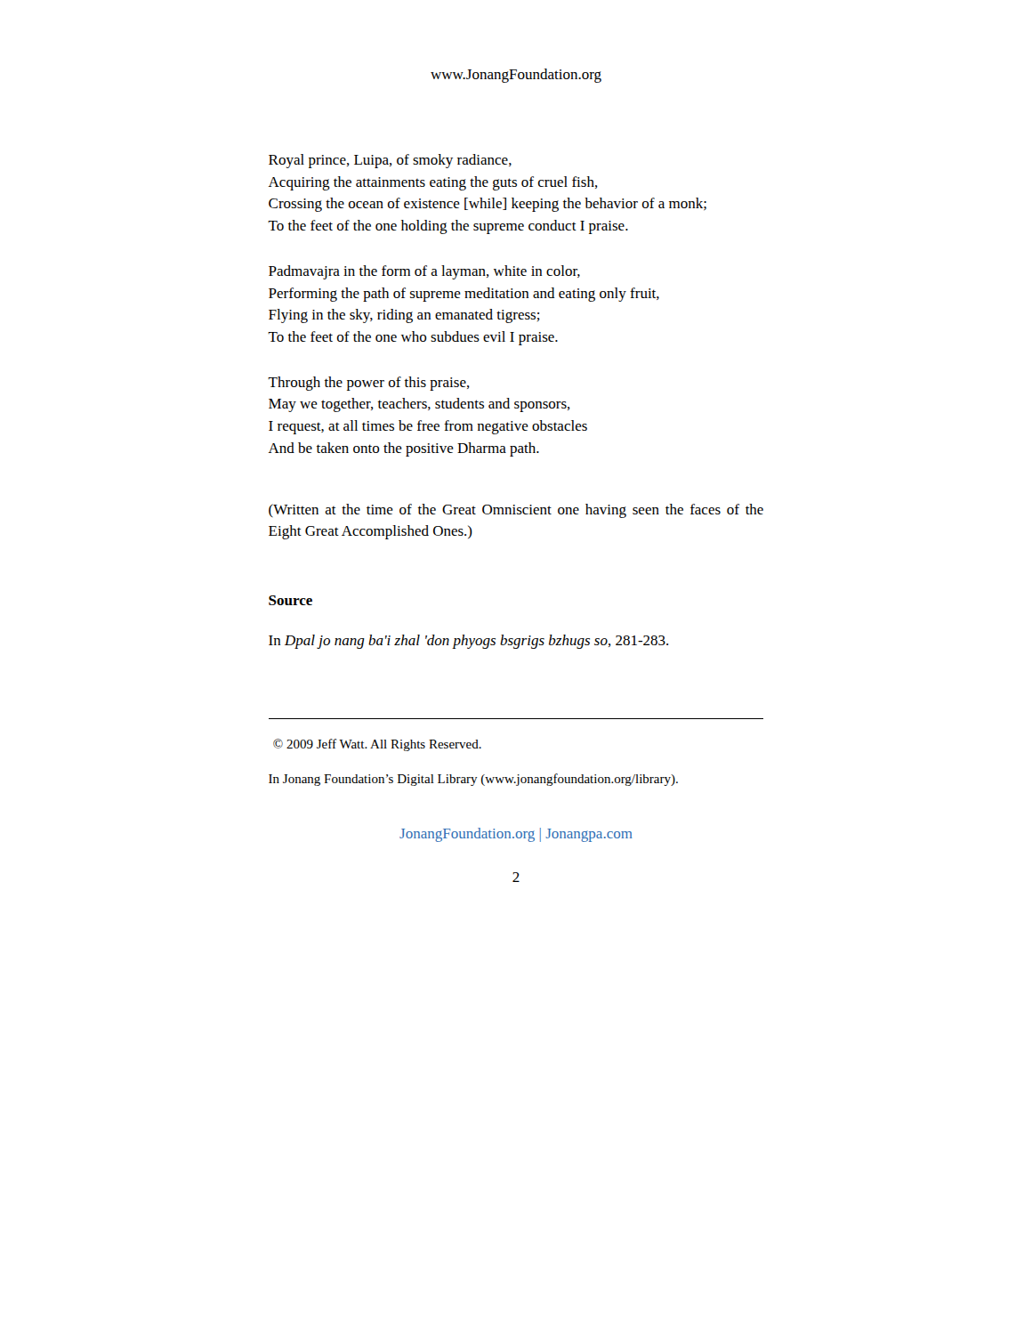www.JonangFoundation.org
Royal prince, Luipa, of smoky radiance,
Acquiring the attainments eating the guts of cruel fish,
Crossing the ocean of existence [while] keeping the behavior of a monk;
To the feet of the one holding the supreme conduct I praise.
Padmavajra in the form of a layman, white in color,
Performing the path of supreme meditation and eating only fruit,
Flying in the sky, riding an emanated tigress;
To the feet of the one who subdues evil I praise.
Through the power of this praise,
May we together, teachers, students and sponsors,
I request, at all times be free from negative obstacles
And be taken onto the positive Dharma path.
(Written at the time of the Great Omniscient one having seen the faces of the Eight Great Accomplished Ones.)
Source
In Dpal jo nang ba'i zhal 'don phyogs bsgrigs bzhugs so, 281-283.
© 2009 Jeff Watt. All Rights Reserved.
In Jonang Foundation’s Digital Library (www.jonangfoundation.org/library).
JonangFoundation.org | Jonangpa.com
2